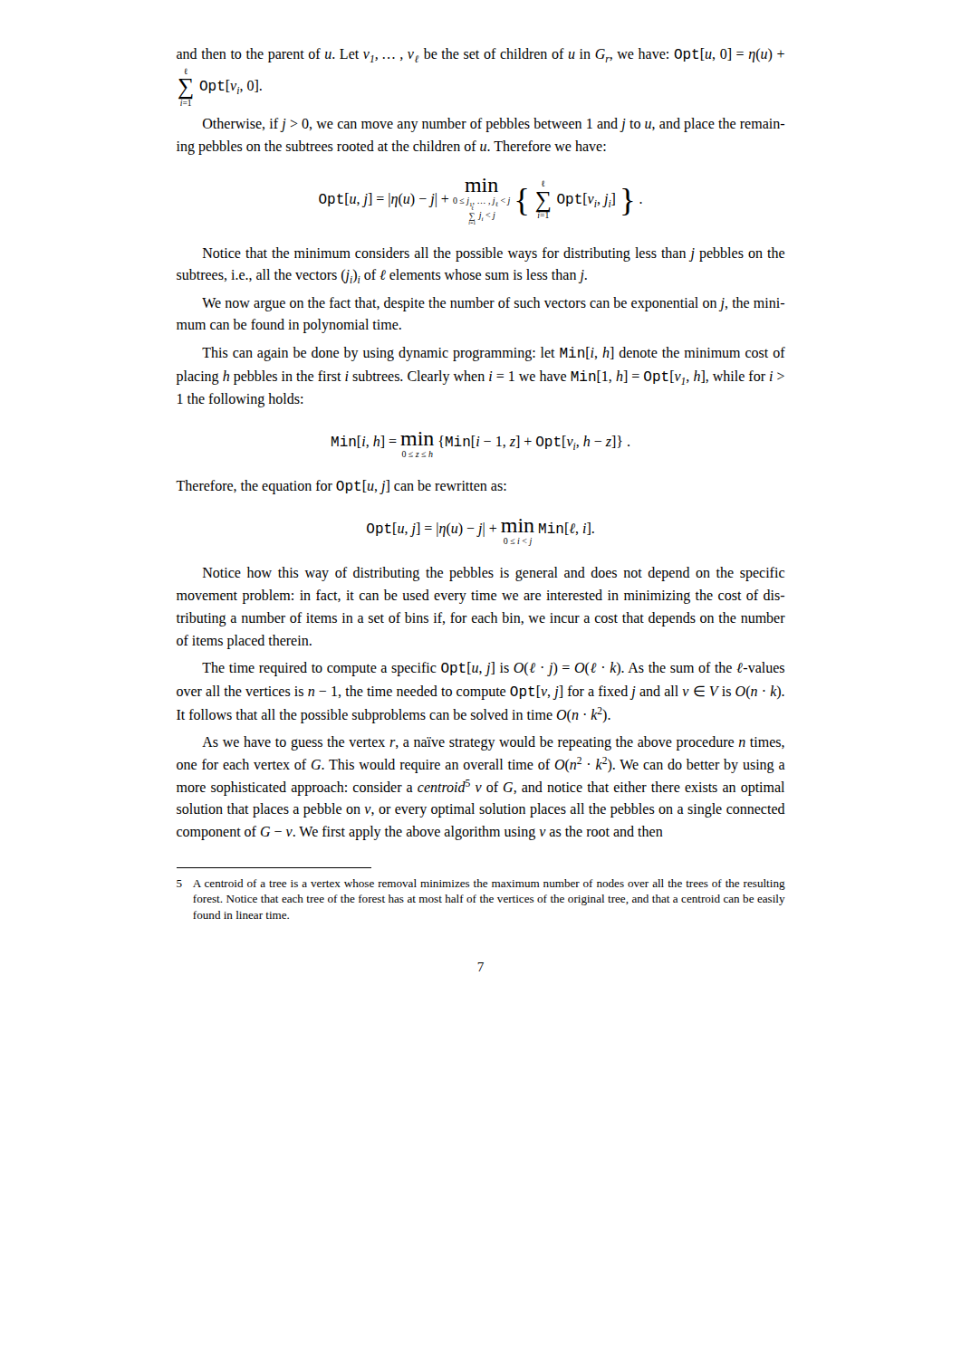and then to the parent of u. Let v1, … , vℓ be the set of children of u in Gr, we have: Opt[u, 0] = η(u) + ℓ∑i=1 Opt[vi, 0].
Otherwise, if j > 0, we can move any number of pebbles between 1 and j to u, and place the remaining pebbles on the subtrees rooted at the children of u. Therefore we have:
Opt[u, j] = |η(u) − j| + min 0 ≤ j1, … , jℓ < j ℓ∑i=1 ji < j { ℓ∑i=1 Opt[vi, ji] } .
Notice that the minimum considers all the possible ways for distributing less than j pebbles on the subtrees, i.e., all the vectors (ji)i of ℓ elements whose sum is less than j.
We now argue on the fact that, despite the number of such vectors can be exponential on j, the minimum can be found in polynomial time.
This can again be done by using dynamic programming: let Min[i, h] denote the minimum cost of placing h pebbles in the first i subtrees. Clearly when i = 1 we have Min[1, h] = Opt[v1, h], while for i > 1 the following holds:
Min[i, h] = min 0 ≤ z ≤ h {Min[i − 1, z] + Opt[vi, h − z]} .
Therefore, the equation for Opt[u, j] can be rewritten as:
Opt[u, j] = |η(u) − j| + min 0 ≤ i < j Min[ℓ, i].
Notice how this way of distributing the pebbles is general and does not depend on the specific movement problem: in fact, it can be used every time we are interested in minimizing the cost of distributing a number of items in a set of bins if, for each bin, we incur a cost that depends on the number of items placed therein.
The time required to compute a specific Opt[u, j] is O(ℓ · j) = O(ℓ · k). As the sum of the ℓ-values over all the vertices is n − 1, the time needed to compute Opt[v, j] for a fixed j and all v ∈ V is O(n · k). It follows that all the possible subproblems can be solved in time O(n · k2).
As we have to guess the vertex r, a naïve strategy would be repeating the above procedure n times, one for each vertex of G. This would require an overall time of O(n2 · k2). We can do better by using a more sophisticated approach: consider a centroid5 v of G, and notice that either there exists an optimal solution that places a pebble on v, or every optimal solution places all the pebbles on a single connected component of G − v. We first apply the above algorithm using v as the root and then
5 A centroid of a tree is a vertex whose removal minimizes the maximum number of nodes over all the trees of the resulting forest. Notice that each tree of the forest has at most half of the vertices of the original tree, and that a centroid can be easily found in linear time.
7